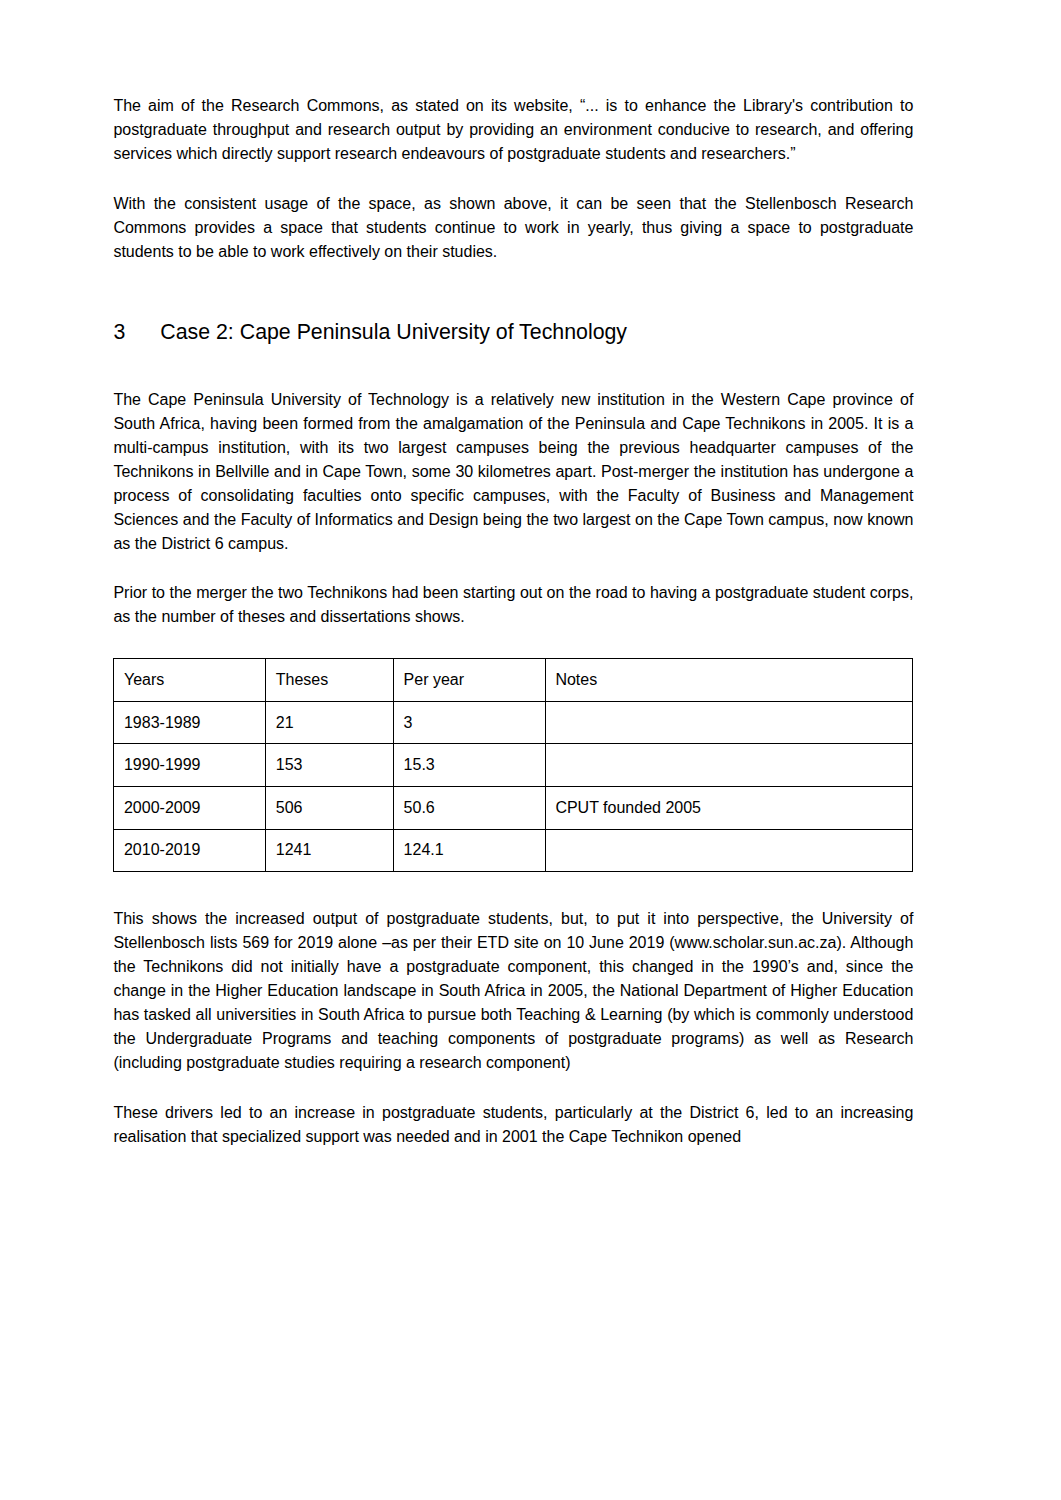The aim of the Research Commons, as stated on its website, “... is to enhance the Library's contribution to postgraduate throughput and research output by providing an environment conducive to research, and offering services which directly support research endeavours of postgraduate students and researchers.”
With the consistent usage of the space, as shown above, it can be seen that the Stellenbosch Research Commons provides a space that students continue to work in yearly, thus giving a space to postgraduate students to be able to work effectively on their studies.
3 Case 2: Cape Peninsula University of Technology
The Cape Peninsula University of Technology is a relatively new institution in the Western Cape province of South Africa, having been formed from the amalgamation of the Peninsula and Cape Technikons in 2005. It is a multi-campus institution, with its two largest campuses being the previous headquarter campuses of the Technikons in Bellville and in Cape Town, some 30 kilometres apart. Post-merger the institution has undergone a process of consolidating faculties onto specific campuses, with the Faculty of Business and Management Sciences and the Faculty of Informatics and Design being the two largest on the Cape Town campus, now known as the District 6 campus.
Prior to the merger the two Technikons had been starting out on the road to having a postgraduate student corps, as the number of theses and dissertations shows.
| Years | Theses | Per year | Notes |
| 1983-1989 | 21 | 3 | |
| 1990-1999 | 153 | 15.3 | |
| 2000-2009 | 506 | 50.6 | CPUT founded 2005 |
| 2010-2019 | 1241 | 124.1 | |
This shows the increased output of postgraduate students, but, to put it into perspective, the University of Stellenbosch lists 569 for 2019 alone –as per their ETD site on 10 June 2019 (www.scholar.sun.ac.za). Although the Technikons did not initially have a postgraduate component, this changed in the 1990’s and, since the change in the Higher Education landscape in South Africa in 2005, the National Department of Higher Education has tasked all universities in South Africa to pursue both Teaching & Learning (by which is commonly understood the Undergraduate Programs and teaching components of postgraduate programs) as well as Research (including postgraduate studies requiring a research component)
These drivers led to an increase in postgraduate students, particularly at the District 6, led to an increasing realisation that specialized support was needed and in 2001 the Cape Technikon opened